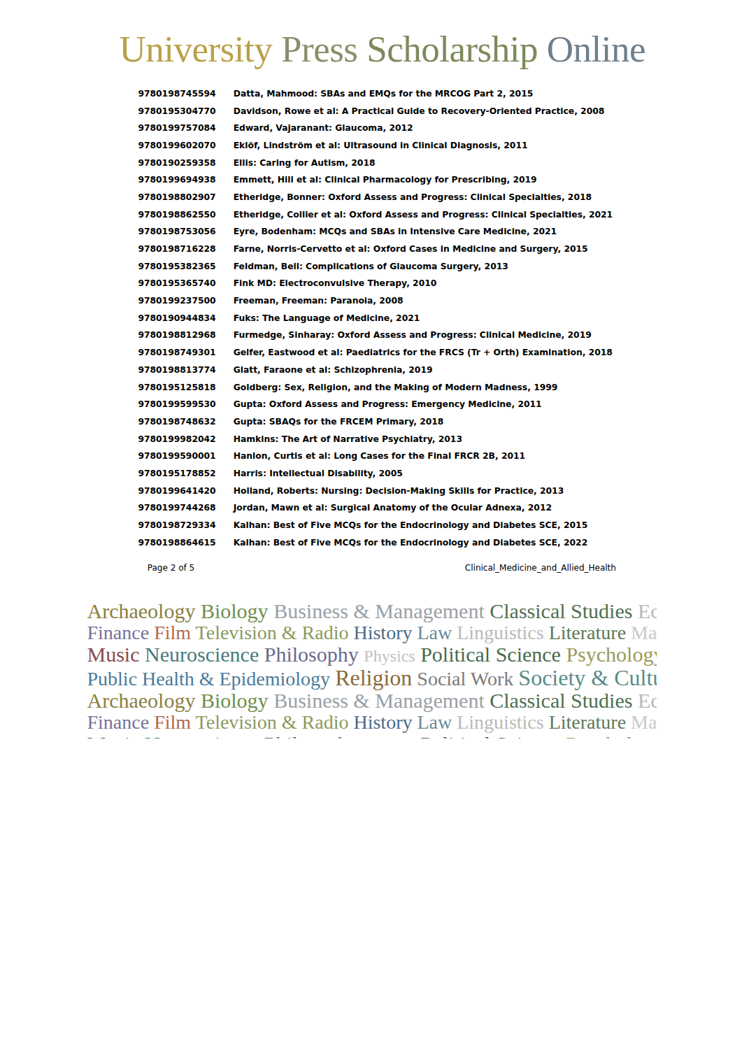University Press Scholarship Online
| 9780198745594 | Datta, Mahmood: SBAs and EMQs for the MRCOG Part 2, 2015 |
| 9780195304770 | Davidson, Rowe et al: A Practical Guide to Recovery-Oriented Practice, 2008 |
| 9780199757084 | Edward, Vajaranant: Glaucoma, 2012 |
| 9780199602070 | Eklöf, Lindström et al: Ultrasound in Clinical Diagnosis, 2011 |
| 9780190259358 | Ellis: Caring for Autism, 2018 |
| 9780199694938 | Emmett, Hill et al: Clinical Pharmacology for Prescribing, 2019 |
| 9780198802907 | Etheridge, Bonner: Oxford Assess and Progress: Clinical Specialties, 2018 |
| 9780198862550 | Etheridge, Collier et al: Oxford Assess and Progress: Clinical Specialties, 2021 |
| 9780198753056 | Eyre, Bodenham: MCQs and SBAs in Intensive Care Medicine, 2021 |
| 9780198716228 | Farne, Norris-Cervetto et al: Oxford Cases in Medicine and Surgery, 2015 |
| 9780195382365 | Feldman, Bell: Complications of Glaucoma Surgery, 2013 |
| 9780195365740 | Fink MD: Electroconvulsive Therapy, 2010 |
| 9780199237500 | Freeman, Freeman: Paranoia, 2008 |
| 9780190944834 | Fuks: The Language of Medicine, 2021 |
| 9780198812968 | Furmedge, Sinharay: Oxford Assess and Progress: Clinical Medicine, 2019 |
| 9780198749301 | Gelfer, Eastwood et al: Paediatrics for the FRCS (Tr + Orth) Examination, 2018 |
| 9780198813774 | Glatt, Faraone et al: Schizophrenia, 2019 |
| 9780195125818 | Goldberg: Sex, Religion, and the Making of Modern Madness, 1999 |
| 9780199599530 | Gupta: Oxford Assess and Progress: Emergency Medicine, 2011 |
| 9780198748632 | Gupta: SBAQs for the FRCEM Primary, 2018 |
| 9780199982042 | Hamkins: The Art of Narrative Psychiatry, 2013 |
| 9780199590001 | Hanlon, Curtis et al: Long Cases for the Final FRCR 2B, 2011 |
| 9780195178852 | Harris: Intellectual Disability, 2005 |
| 9780199641420 | Holland, Roberts: Nursing: Decision-Making Skills for Practice, 2013 |
| 9780199744268 | Jordan, Mawn et al: Surgical Anatomy of the Ocular Adnexa, 2012 |
| 9780198729334 | Kalhan: Best of Five MCQs for the Endocrinology and Diabetes SCE, 2015 |
| 9780198864615 | Kalhan: Best of Five MCQs for the Endocrinology and Diabetes SCE, 2022 |
Page 2 of 5 Clinical_Medicine_and_Allied_Health
Archaeology Biology Business & Management Classical Studies Economics &
Finance Film Television & Radio History Law Linguistics Literature Mathematics
Music Neuroscience Philosophy Physics Political Science Psychology
Public Health & Epidemiology Religion Social Work Society & Culture
Archaeology Biology Business & Management Classical Studies Economics &
Finance Film Television & Radio History Law Linguistics Literature Mathematics
Music Neuroscience Philosophy Physics Political Science Psychology
Public Health & Epidemiology Religion Social Work Society & Culture
Archaeology Biology Business & Management Classical Studies Economics &
Finance Film Television & Radio History Law Linguistics Literature Mathematics